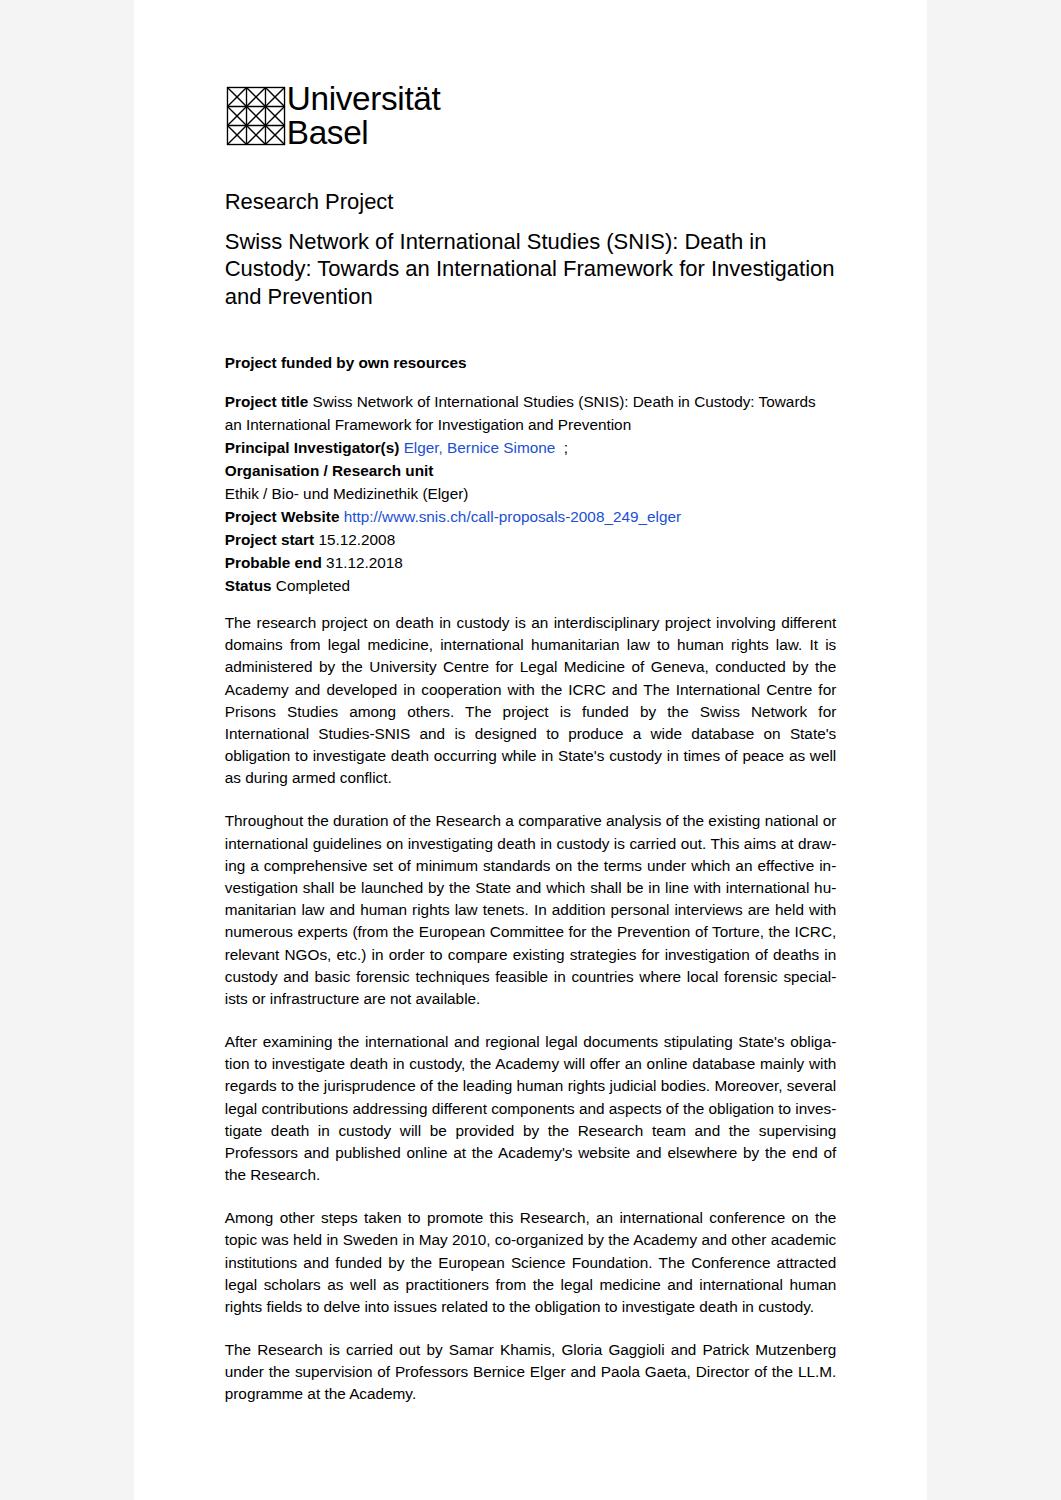| | Universität Basel |
Research Project
Swiss Network of International Studies (SNIS): Death in Custody: Towards an International Framework for Investigation and Prevention
Project funded by own resources
Project title Swiss Network of International Studies (SNIS): Death in Custody: Towards an International Framework for Investigation and Prevention
Principal Investigator(s) Elger, Bernice Simone ;
Organisation / Research unit
Ethik / Bio- und Medizinethik (Elger)
Project Website http://www.snis.ch/call-proposals-2008_249_elger
Project start 15.12.2008
Probable end 31.12.2018
Status Completed
The research project on death in custody is an interdisciplinary project involving different domains from legal medicine, international humanitarian law to human rights law. It is administered by the University Centre for Legal Medicine of Geneva, conducted by the Academy and developed in cooperation with the ICRC and The International Centre for Prisons Studies among others. The project is funded by the Swiss Network for International Studies-SNIS and is designed to produce a wide database on State's obligation to investigate death occurring while in State's custody in times of peace as well as during armed conflict.
Throughout the duration of the Research a comparative analysis of the existing national or international guidelines on investigating death in custody is carried out. This aims at drawing a comprehensive set of minimum standards on the terms under which an effective investigation shall be launched by the State and which shall be in line with international humanitarian law and human rights law tenets. In addition personal interviews are held with numerous experts (from the European Committee for the Prevention of Torture, the ICRC, relevant NGOs, etc.) in order to compare existing strategies for investigation of deaths in custody and basic forensic techniques feasible in countries where local forensic specialists or infrastructure are not available.
After examining the international and regional legal documents stipulating State's obligation to investigate death in custody, the Academy will offer an online database mainly with regards to the jurisprudence of the leading human rights judicial bodies. Moreover, several legal contributions addressing different components and aspects of the obligation to investigate death in custody will be provided by the Research team and the supervising Professors and published online at the Academy's website and elsewhere by the end of the Research.
Among other steps taken to promote this Research, an international conference on the topic was held in Sweden in May 2010, co-organized by the Academy and other academic institutions and funded by the European Science Foundation. The Conference attracted legal scholars as well as practitioners from the legal medicine and international human rights fields to delve into issues related to the obligation to investigate death in custody.
The Research is carried out by Samar Khamis, Gloria Gaggioli and Patrick Mutzenberg under the supervision of Professors Bernice Elger and Paola Gaeta, Director of the LL.M. programme at the Academy.